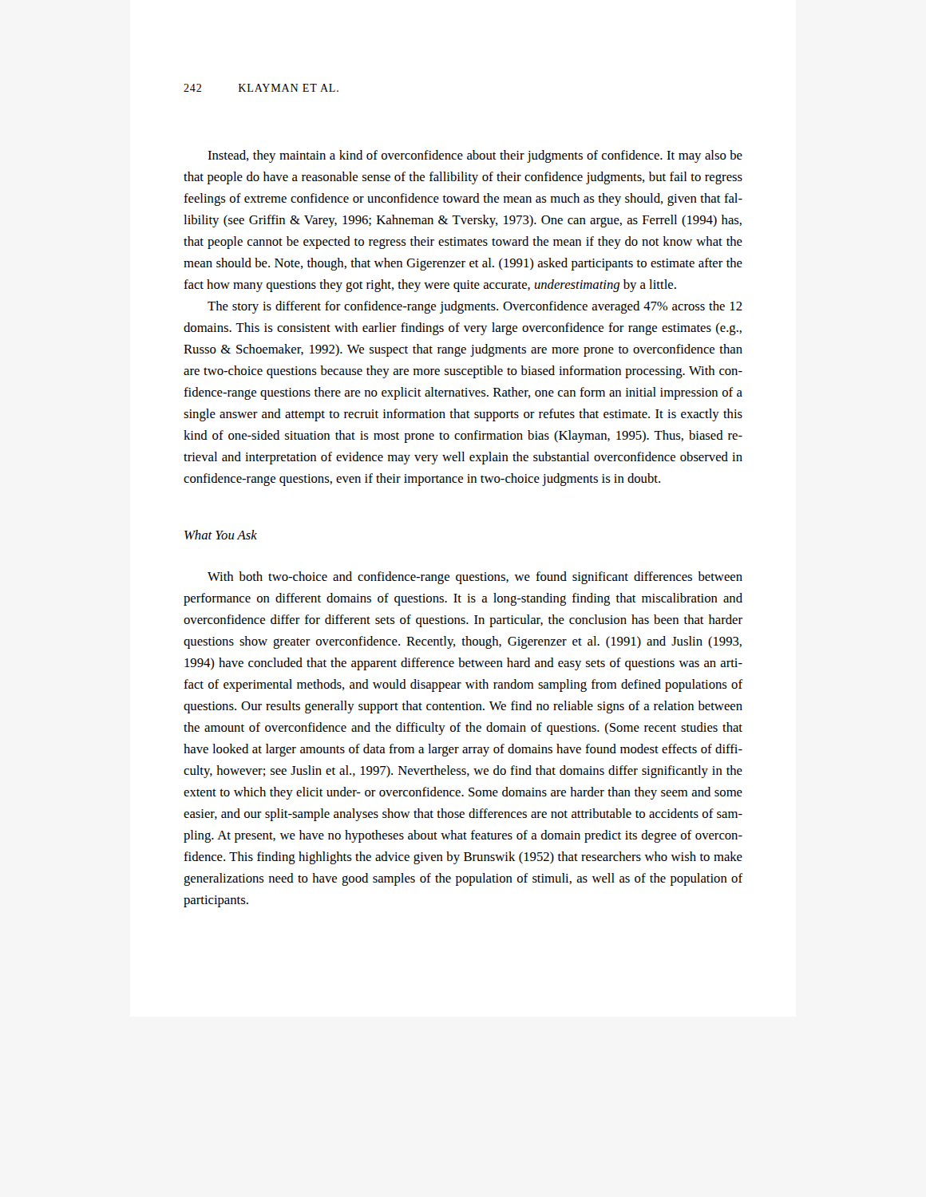242 Klayman et al.
Instead, they maintain a kind of overconfidence about their judgments of confidence. It may also be that people do have a reasonable sense of the fallibility of their confidence judgments, but fail to regress feelings of extreme confidence or unconfidence toward the mean as much as they should, given that fallibility (see Griffin & Varey, 1996; Kahneman & Tversky, 1973). One can argue, as Ferrell (1994) has, that people cannot be expected to regress their estimates toward the mean if they do not know what the mean should be. Note, though, that when Gigerenzer et al. (1991) asked participants to estimate after the fact how many questions they got right, they were quite accurate, underestimating by a little.
The story is different for confidence-range judgments. Overconfidence averaged 47% across the 12 domains. This is consistent with earlier findings of very large overconfidence for range estimates (e.g., Russo & Schoemaker, 1992). We suspect that range judgments are more prone to overconfidence than are two-choice questions because they are more susceptible to biased information processing. With confidence-range questions there are no explicit alternatives. Rather, one can form an initial impression of a single answer and attempt to recruit information that supports or refutes that estimate. It is exactly this kind of one-sided situation that is most prone to confirmation bias (Klayman, 1995). Thus, biased retrieval and interpretation of evidence may very well explain the substantial overconfidence observed in confidence-range questions, even if their importance in two-choice judgments is in doubt.
What You Ask
With both two-choice and confidence-range questions, we found significant differences between performance on different domains of questions. It is a long-standing finding that miscalibration and overconfidence differ for different sets of questions. In particular, the conclusion has been that harder questions show greater overconfidence. Recently, though, Gigerenzer et al. (1991) and Juslin (1993, 1994) have concluded that the apparent difference between hard and easy sets of questions was an artifact of experimental methods, and would disappear with random sampling from defined populations of questions. Our results generally support that contention. We find no reliable signs of a relation between the amount of overconfidence and the difficulty of the domain of questions. (Some recent studies that have looked at larger amounts of data from a larger array of domains have found modest effects of difficulty, however; see Juslin et al., 1997). Nevertheless, we do find that domains differ significantly in the extent to which they elicit under- or overconfidence. Some domains are harder than they seem and some easier, and our split-sample analyses show that those differences are not attributable to accidents of sampling. At present, we have no hypotheses about what features of a domain predict its degree of overconfidence. This finding highlights the advice given by Brunswik (1952) that researchers who wish to make generalizations need to have good samples of the population of stimuli, as well as of the population of participants.